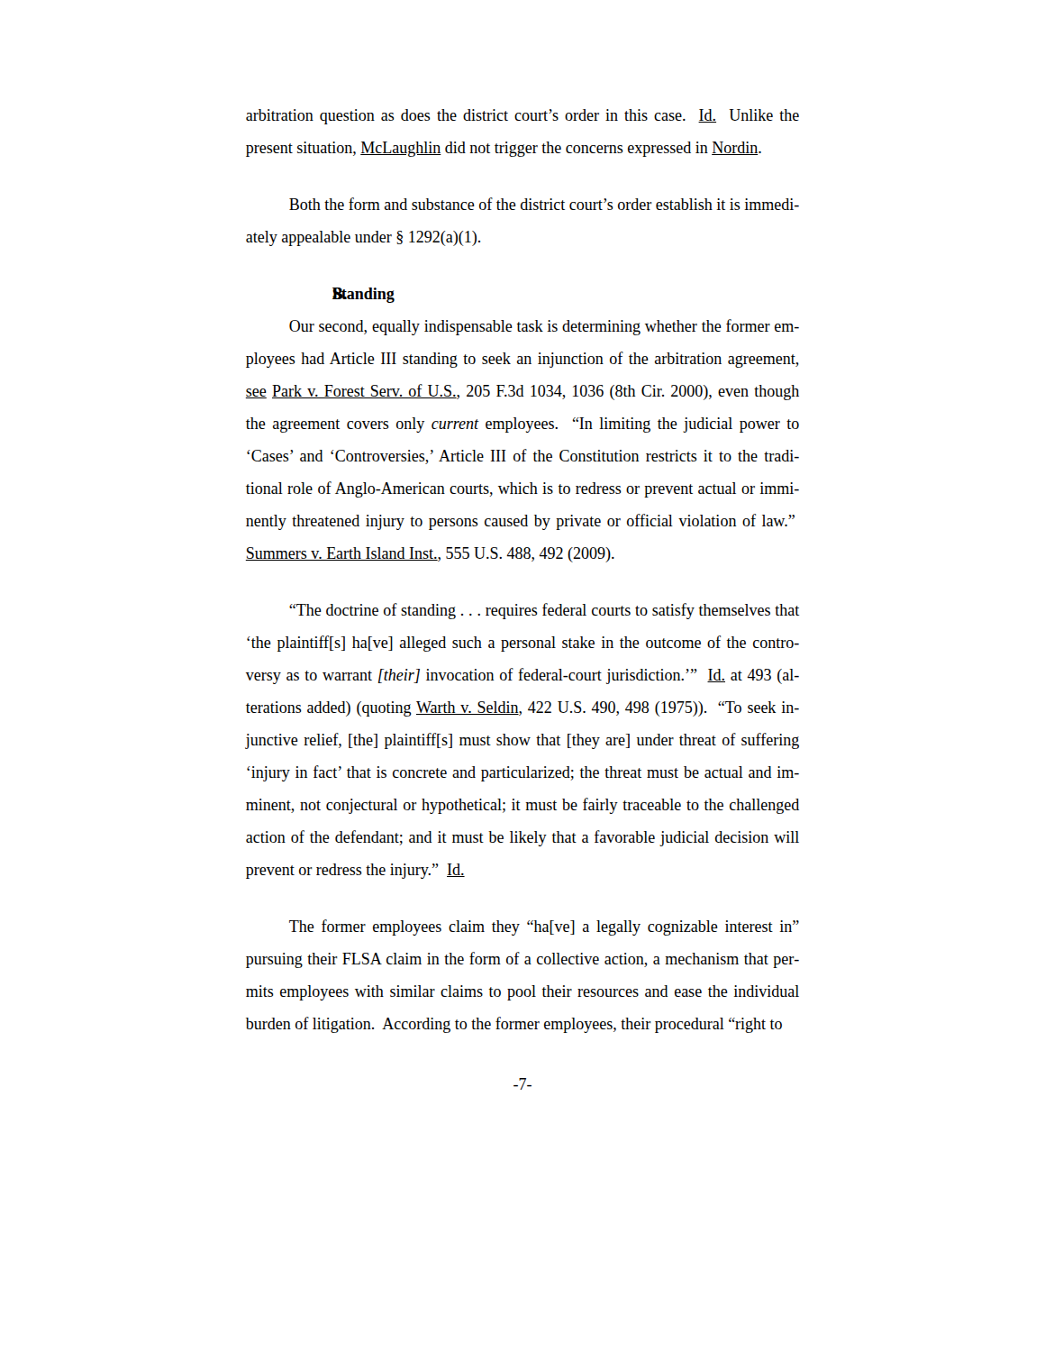arbitration question as does the district court’s order in this case. Id. Unlike the present situation, McLaughlin did not trigger the concerns expressed in Nordin.
Both the form and substance of the district court’s order establish it is immediately appealable under § 1292(a)(1).
B. Standing
Our second, equally indispensable task is determining whether the former employees had Article III standing to seek an injunction of the arbitration agreement, see Park v. Forest Serv. of U.S., 205 F.3d 1034, 1036 (8th Cir. 2000), even though the agreement covers only current employees. “In limiting the judicial power to ‘Cases’ and ‘Controversies,’ Article III of the Constitution restricts it to the traditional role of Anglo-American courts, which is to redress or prevent actual or imminently threatened injury to persons caused by private or official violation of law.” Summers v. Earth Island Inst., 555 U.S. 488, 492 (2009).
“The doctrine of standing . . . requires federal courts to satisfy themselves that ‘the plaintiff[s] ha[ve] alleged such a personal stake in the outcome of the controversy as to warrant [their] invocation of federal-court jurisdiction.’” Id. at 493 (alterations added) (quoting Warth v. Seldin, 422 U.S. 490, 498 (1975)). “To seek injunctive relief, [the] plaintiff[s] must show that [they are] under threat of suffering ‘injury in fact’ that is concrete and particularized; the threat must be actual and imminent, not conjectural or hypothetical; it must be fairly traceable to the challenged action of the defendant; and it must be likely that a favorable judicial decision will prevent or redress the injury.” Id.
The former employees claim they “ha[ve] a legally cognizable interest in” pursuing their FLSA claim in the form of a collective action, a mechanism that permits employees with similar claims to pool their resources and ease the individual burden of litigation. According to the former employees, their procedural “right to
-7-